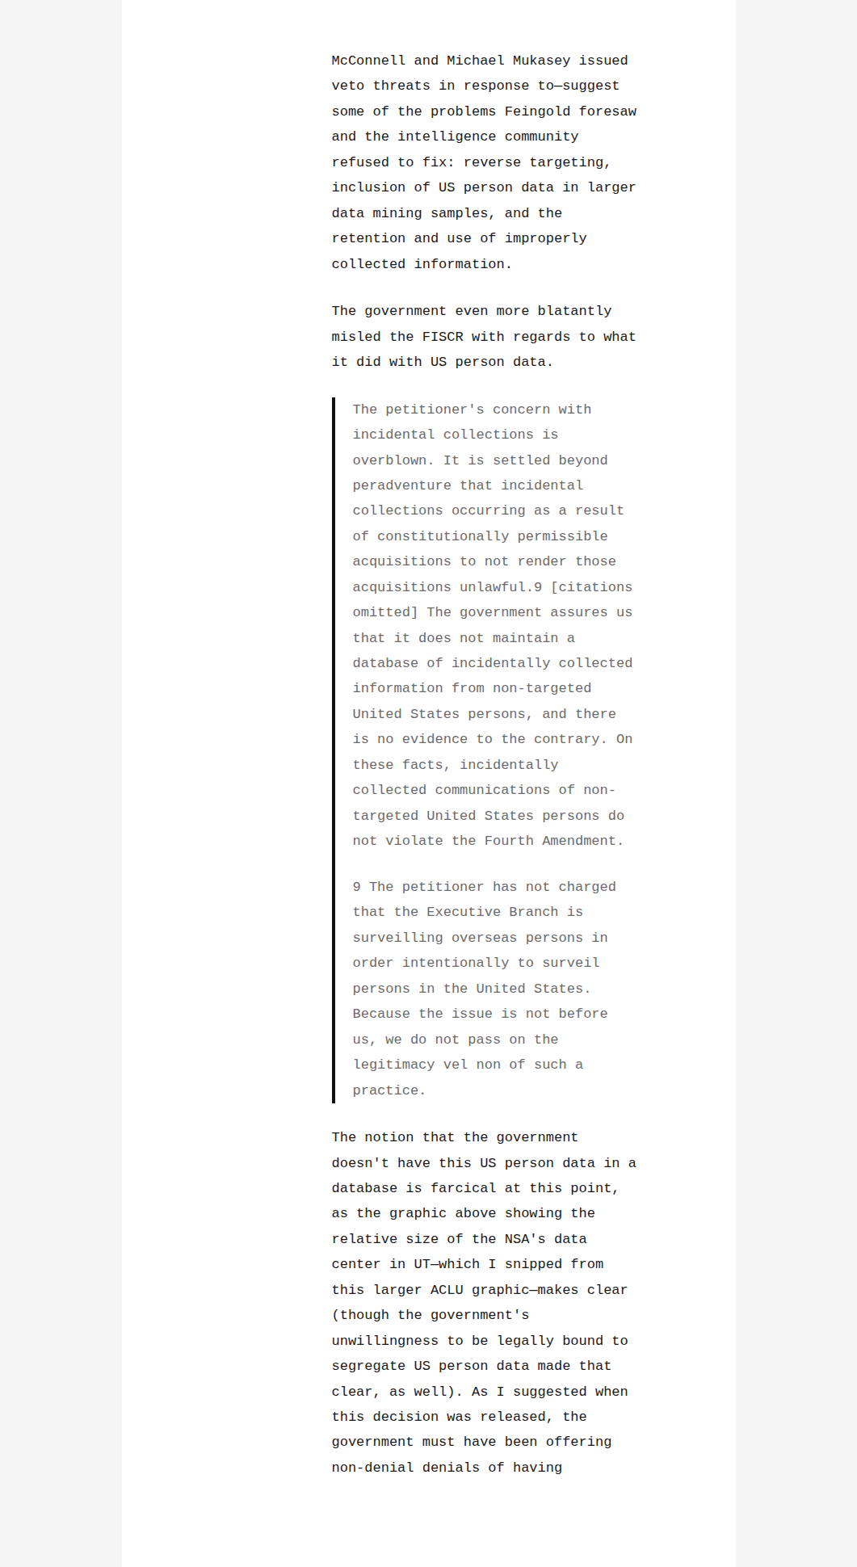McConnell and Michael Mukasey issued veto threats in response to—suggest some of the problems Feingold foresaw and the intelligence community refused to fix: reverse targeting, inclusion of US person data in larger data mining samples, and the retention and use of improperly collected information.
The government even more blatantly misled the FISCR with regards to what it did with US person data.
The petitioner's concern with incidental collections is overblown. It is settled beyond peradventure that incidental collections occurring as a result of constitutionally permissible acquisitions to not render those acquisitions unlawful.9 [citations omitted] The government assures us that it does not maintain a database of incidentally collected information from non-targeted United States persons, and there is no evidence to the contrary. On these facts, incidentally collected communications of non-targeted United States persons do not violate the Fourth Amendment.
9 The petitioner has not charged that the Executive Branch is surveilling overseas persons in order intentionally to surveil persons in the United States. Because the issue is not before us, we do not pass on the legitimacy vel non of such a practice.
The notion that the government doesn't have this US person data in a database is farcical at this point, as the graphic above showing the relative size of the NSA's data center in UT—which I snipped from this larger ACLU graphic—makes clear (though the government's unwillingness to be legally bound to segregate US person data made that clear, as well). As I suggested when this decision was released, the government must have been offering non-denial denials of having